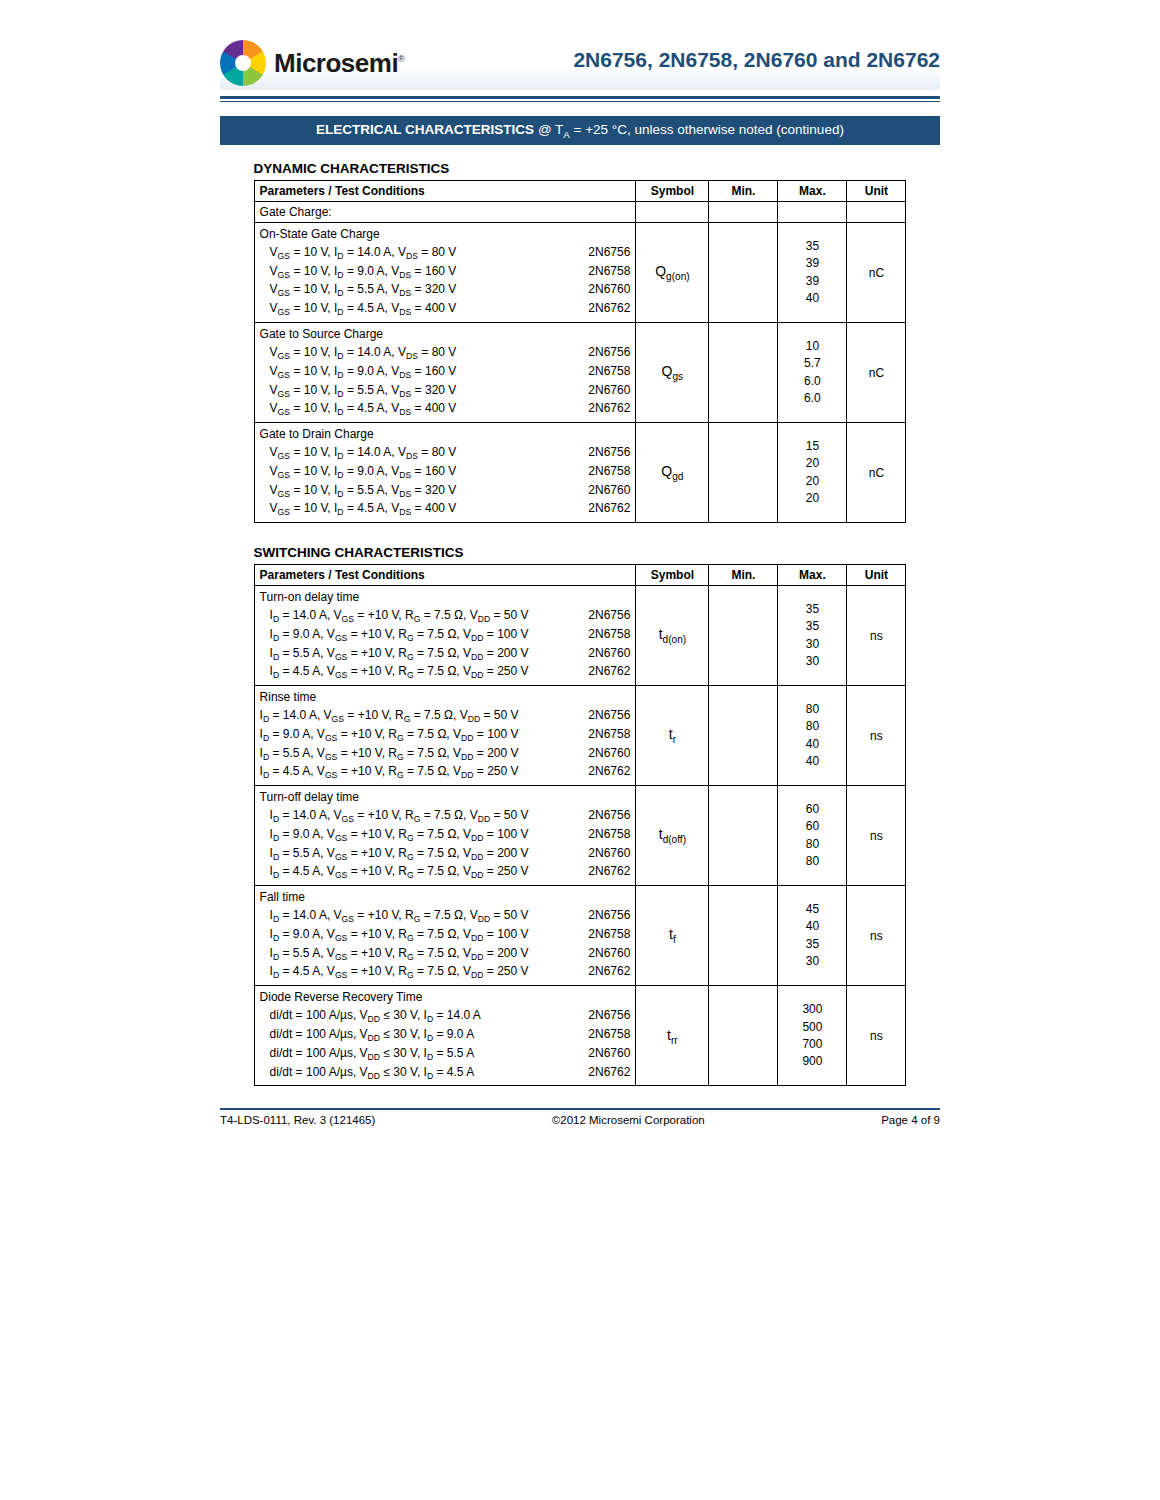Microsemi®
2N6756, 2N6758, 2N6760 and 2N6762
ELECTRICAL CHARACTERISTICS @ TA = +25 °C, unless otherwise noted (continued)
DYNAMIC CHARACTERISTICS
| Parameters / Test Conditions | Symbol | Min. | Max. | Unit |
| --- | --- | --- | --- | --- |
| Gate Charge: | | | | |
| On-State Gate Charge V GS = 10 V, I D = 14.0 A, V DS = 80 V 2N6756 V GS = 10 V, I D = 9.0 A, V DS = 160 V 2N6758 V GS = 10 V, I D = 5.5 A, V DS = 320 V 2N6760 V GS = 10 V, I D = 4.5 A, V DS = 400 V 2N6762 | Q g(on) | | 35 39 39 40 | nC |
| Gate to Source Charge V GS = 10 V, I D = 14.0 A, V DS = 80 V 2N6756 V GS = 10 V, I D = 9.0 A, V DS = 160 V 2N6758 V GS = 10 V, I D = 5.5 A, V DS = 320 V 2N6760 V GS = 10 V, I D = 4.5 A, V DS = 400 V 2N6762 | Q gs | | 10 5.7 6.0 6.0 | nC |
| Gate to Drain Charge V GS = 10 V, I D = 14.0 A, V DS = 80 V 2N6756 V GS = 10 V, I D = 9.0 A, V DS = 160 V 2N6758 V GS = 10 V, I D = 5.5 A, V DS = 320 V 2N6760 V GS = 10 V, I D = 4.5 A, V DS = 400 V 2N6762 | Q gd | | 15 20 20 20 | nC |
SWITCHING CHARACTERISTICS
| Parameters / Test Conditions | Symbol | Min. | Max. | Unit |
| --- | --- | --- | --- | --- |
| Turn-on delay time I D = 14.0 A, V GS = +10 V, R G = 7.5 Ω, V DD = 50 V 2N6756 I D = 9.0 A, V GS = +10 V, R G = 7.5 Ω, V DD = 100 V 2N6758 I D = 5.5 A, V GS = +10 V, R G = 7.5 Ω, V DD = 200 V 2N6760 I D = 4.5 A, V GS = +10 V, R G = 7.5 Ω, V DD = 250 V 2N6762 | t d(on) | | 35 35 30 30 | ns |
| Rinse time I D = 14.0 A, V GS = +10 V, R G = 7.5 Ω, V DD = 50 V 2N6756 I D = 9.0 A, V GS = +10 V, R G = 7.5 Ω, V DD = 100 V 2N6758 I D = 5.5 A, V GS = +10 V, R G = 7.5 Ω, V DD = 200 V 2N6760 I D = 4.5 A, V GS = +10 V, R G = 7.5 Ω, V DD = 250 V 2N6762 | t r | | 80 80 40 40 | ns |
| Turn-off delay time I D = 14.0 A, V GS = +10 V, R G = 7.5 Ω, V DD = 50 V 2N6756 I D = 9.0 A, V GS = +10 V, R G = 7.5 Ω, V DD = 100 V 2N6758 I D = 5.5 A, V GS = +10 V, R G = 7.5 Ω, V DD = 200 V 2N6760 I D = 4.5 A, V GS = +10 V, R G = 7.5 Ω, V DD = 250 V 2N6762 | t d(off) | | 60 60 80 80 | ns |
| Fall time I D = 14.0 A, V GS = +10 V, R G = 7.5 Ω, V DD = 50 V 2N6756 I D = 9.0 A, V GS = +10 V, R G = 7.5 Ω, V DD = 100 V 2N6758 I D = 5.5 A, V GS = +10 V, R G = 7.5 Ω, V DD = 200 V 2N6760 I D = 4.5 A, V GS = +10 V, R G = 7.5 Ω, V DD = 250 V 2N6762 | t f | | 45 40 35 30 | ns |
| Diode Reverse Recovery Time di/dt = 100 A/µs, V DD ≤ 30 V, I D = 14.0 A 2N6756 di/dt = 100 A/µs, V DD ≤ 30 V, I D = 9.0 A 2N6758 di/dt = 100 A/µs, V DD ≤ 30 V, I D = 5.5 A 2N6760 di/dt = 100 A/µs, V DD ≤ 30 V, I D = 4.5 A 2N6762 | t rr | | 300 500 700 900 | ns |
T4-LDS-0111, Rev. 3 (121465)
©2012 Microsemi Corporation
Page 4 of 9